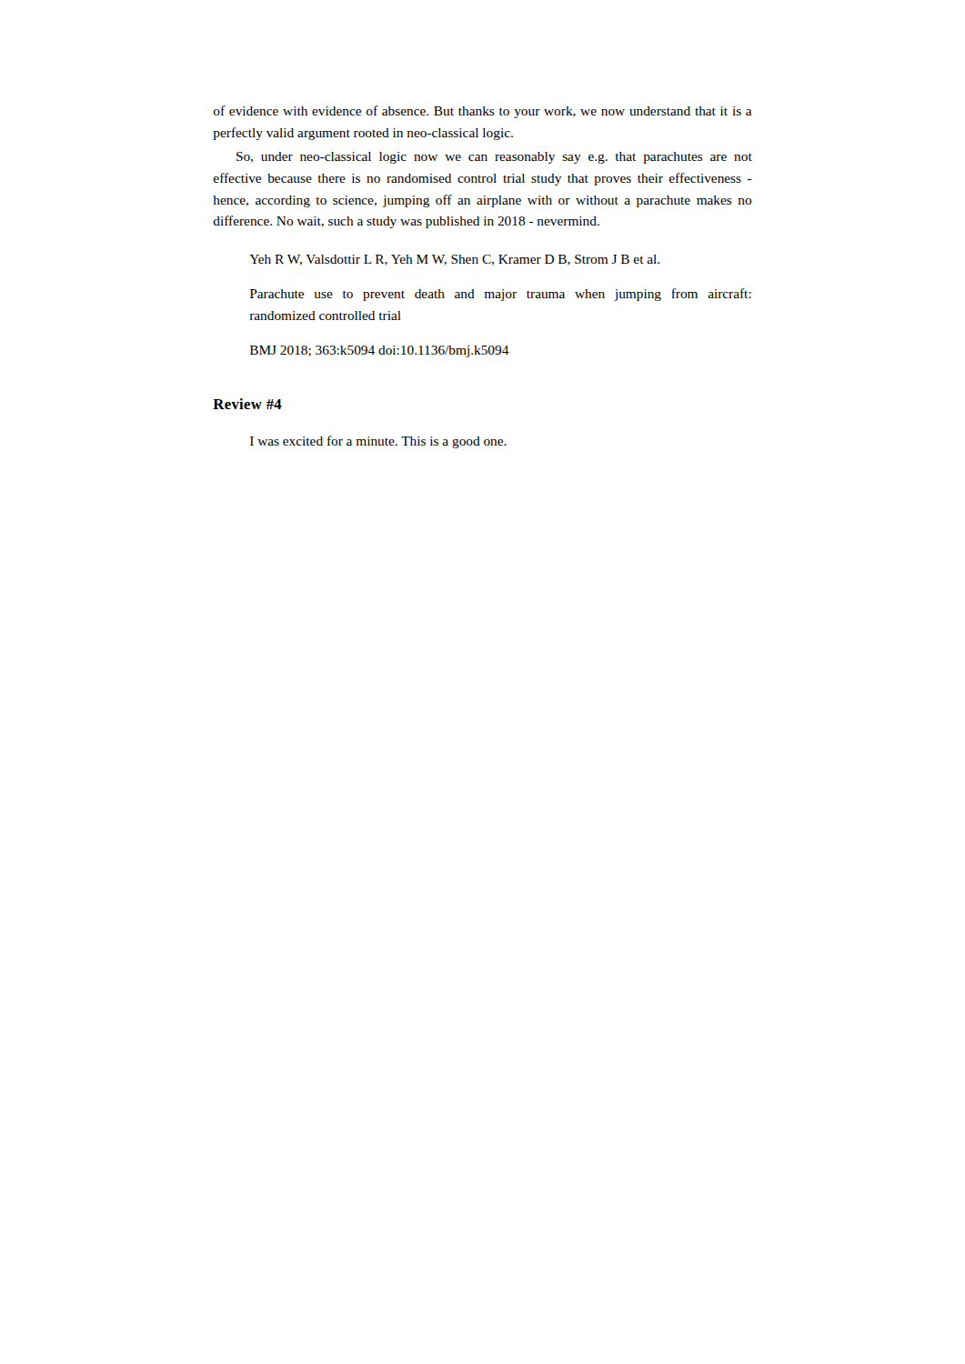of evidence with evidence of absence. But thanks to your work, we now understand that it is a perfectly valid argument rooted in neo-classical logic.
So, under neo-classical logic now we can reasonably say e.g. that parachutes are not effective because there is no randomised control trial study that proves their effectiveness - hence, according to science, jumping off an airplane with or without a parachute makes no difference. No wait, such a study was published in 2018 - nevermind.
Yeh R W, Valsdottir L R, Yeh M W, Shen C, Kramer D B, Strom J B et al.
Parachute use to prevent death and major trauma when jumping from aircraft: randomized controlled trial
BMJ 2018; 363:k5094 doi:10.1136/bmj.k5094
Review #4
I was excited for a minute. This is a good one.